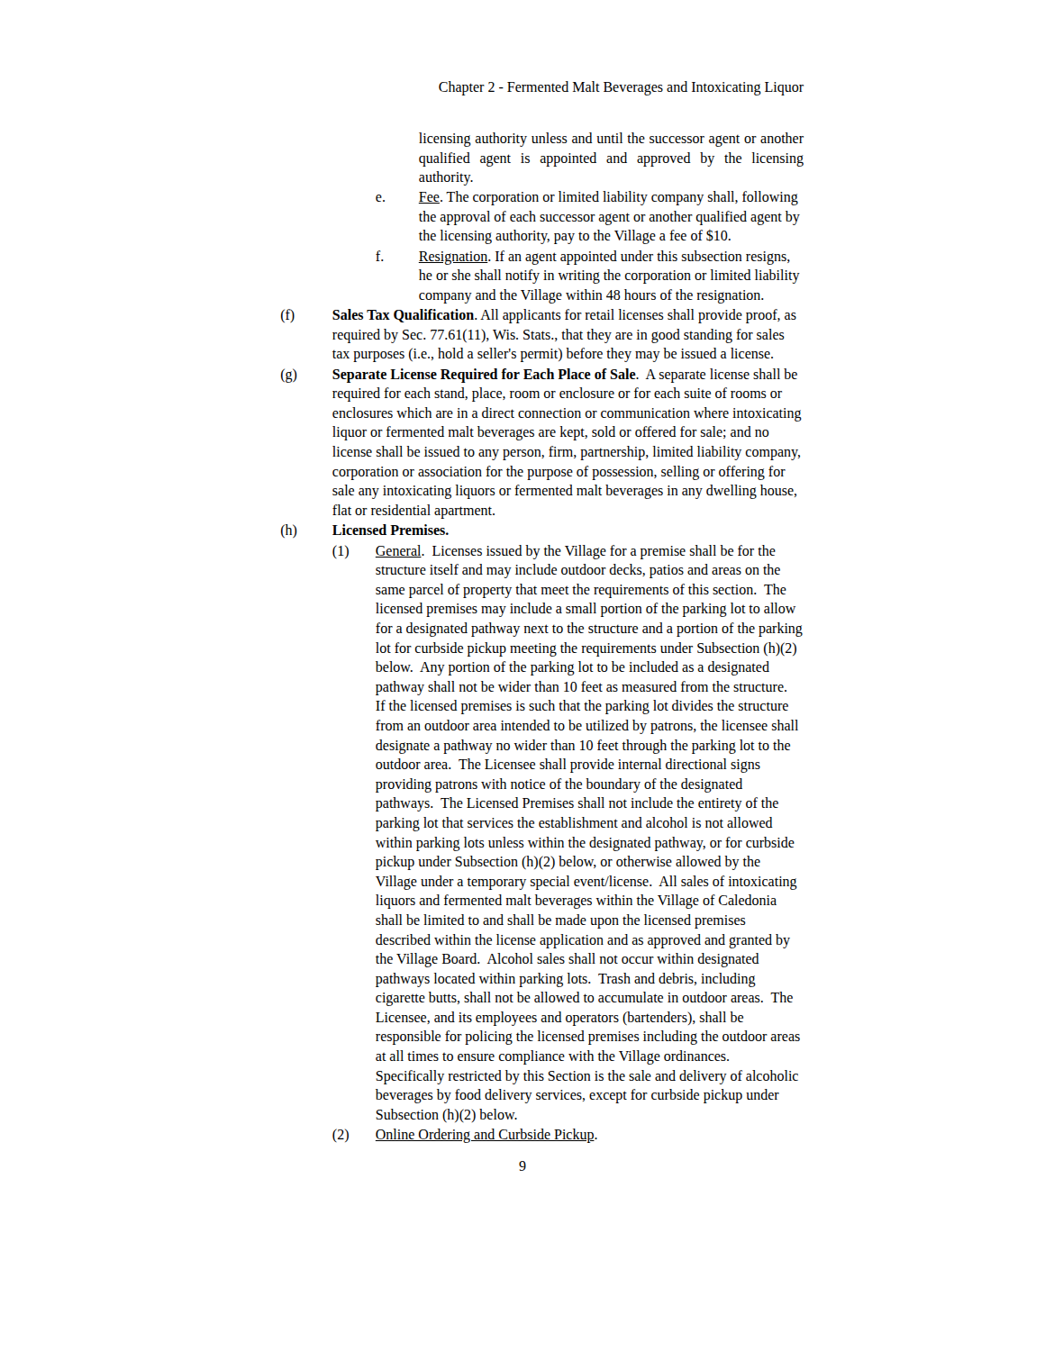Chapter 2 - Fermented Malt Beverages and Intoxicating Liquor
licensing authority unless and until the successor agent or another qualified agent is appointed and approved by the licensing authority.
e. Fee. The corporation or limited liability company shall, following the approval of each successor agent or another qualified agent by the licensing authority, pay to the Village a fee of $10.
f. Resignation. If an agent appointed under this subsection resigns, he or she shall notify in writing the corporation or limited liability company and the Village within 48 hours of the resignation.
(f) Sales Tax Qualification. All applicants for retail licenses shall provide proof, as required by Sec. 77.61(11), Wis. Stats., that they are in good standing for sales tax purposes (i.e., hold a seller's permit) before they may be issued a license.
(g) Separate License Required for Each Place of Sale. A separate license shall be required for each stand, place, room or enclosure or for each suite of rooms or enclosures which are in a direct connection or communication where intoxicating liquor or fermented malt beverages are kept, sold or offered for sale; and no license shall be issued to any person, firm, partnership, limited liability company, corporation or association for the purpose of possession, selling or offering for sale any intoxicating liquors or fermented malt beverages in any dwelling house, flat or residential apartment.
(h) Licensed Premises.
(1) General. Licenses issued by the Village for a premise shall be for the structure itself and may include outdoor decks, patios and areas on the same parcel of property that meet the requirements of this section. The licensed premises may include a small portion of the parking lot to allow for a designated pathway next to the structure and a portion of the parking lot for curbside pickup meeting the requirements under Subsection (h)(2) below. Any portion of the parking lot to be included as a designated pathway shall not be wider than 10 feet as measured from the structure. If the licensed premises is such that the parking lot divides the structure from an outdoor area intended to be utilized by patrons, the licensee shall designate a pathway no wider than 10 feet through the parking lot to the outdoor area. The Licensee shall provide internal directional signs providing patrons with notice of the boundary of the designated pathways. The Licensed Premises shall not include the entirety of the parking lot that services the establishment and alcohol is not allowed within parking lots unless within the designated pathway, or for curbside pickup under Subsection (h)(2) below, or otherwise allowed by the Village under a temporary special event/license. All sales of intoxicating liquors and fermented malt beverages within the Village of Caledonia shall be limited to and shall be made upon the licensed premises described within the license application and as approved and granted by the Village Board. Alcohol sales shall not occur within designated pathways located within parking lots. Trash and debris, including cigarette butts, shall not be allowed to accumulate in outdoor areas. The Licensee, and its employees and operators (bartenders), shall be responsible for policing the licensed premises including the outdoor areas at all times to ensure compliance with the Village ordinances. Specifically restricted by this Section is the sale and delivery of alcoholic beverages by food delivery services, except for curbside pickup under Subsection (h)(2) below.
(2) Online Ordering and Curbside Pickup.
9